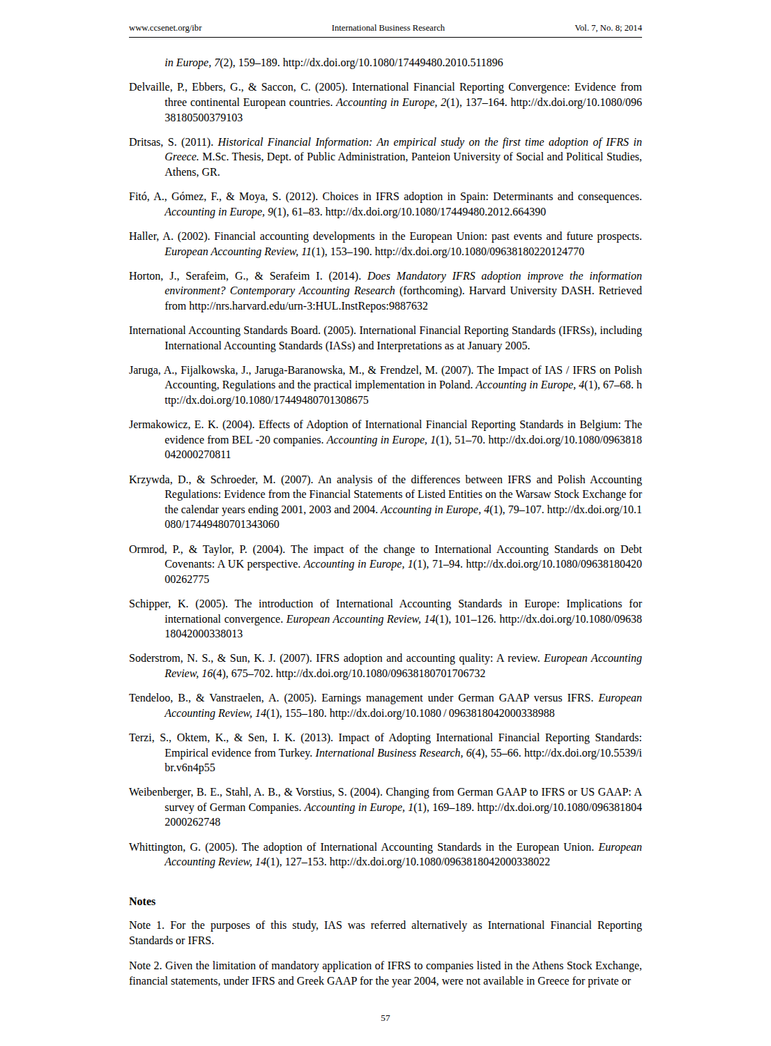www.ccsenet.org/ibr International Business Research Vol. 7, No. 8; 2014
in Europe, 7(2), 159–189. http://dx.doi.org/10.1080/17449480.2010.511896
Delvaille, P., Ebbers, G., & Saccon, C. (2005). International Financial Reporting Convergence: Evidence from three continental European countries. Accounting in Europe, 2(1), 137–164. http://dx.doi.org/10.1080/09638180500379103
Dritsas, S. (2011). Historical Financial Information: An empirical study on the first time adoption of IFRS in Greece. M.Sc. Thesis, Dept. of Public Administration, Panteion University of Social and Political Studies, Athens, GR.
Fitó, A., Gómez, F., & Moya, S. (2012). Choices in IFRS adoption in Spain: Determinants and consequences. Accounting in Europe, 9(1), 61–83. http://dx.doi.org/10.1080/17449480.2012.664390
Haller, A. (2002). Financial accounting developments in the European Union: past events and future prospects. European Accounting Review, 11(1), 153–190. http://dx.doi.org/10.1080/09638180220124770
Horton, J., Serafeim, G., & Serafeim I. (2014). Does Mandatory IFRS adoption improve the information environment? Contemporary Accounting Research (forthcoming). Harvard University DASH. Retrieved from http://nrs.harvard.edu/urn-3:HUL.InstRepos:9887632
International Accounting Standards Board. (2005). International Financial Reporting Standards (IFRSs), including International Accounting Standards (IASs) and Interpretations as at January 2005.
Jaruga, A., Fijalkowska, J., Jaruga-Baranowska, M., & Frendzel, M. (2007). The Impact of IAS / IFRS on Polish Accounting, Regulations and the practical implementation in Poland. Accounting in Europe, 4(1), 67–68. http://dx.doi.org/10.1080/17449480701308675
Jermakowicz, E. K. (2004). Effects of Adoption of International Financial Reporting Standards in Belgium: The evidence from BEL -20 companies. Accounting in Europe, 1(1), 51–70. http://dx.doi.org/10.1080/0963818042000270811
Krzywda, D., & Schroeder, M. (2007). An analysis of the differences between IFRS and Polish Accounting Regulations: Evidence from the Financial Statements of Listed Entities on the Warsaw Stock Exchange for the calendar years ending 2001, 2003 and 2004. Accounting in Europe, 4(1), 79–107. http://dx.doi.org/10.1080/17449480701343060
Ormrod, P., & Taylor, P. (2004). The impact of the change to International Accounting Standards on Debt Covenants: A UK perspective. Accounting in Europe, 1(1), 71–94. http://dx.doi.org/10.1080/0963818042000262775
Schipper, K. (2005). The introduction of International Accounting Standards in Europe: Implications for international convergence. European Accounting Review, 14(1), 101–126. http://dx.doi.org/10.1080/0963818042000338013
Soderstrom, N. S., & Sun, K. J. (2007). IFRS adoption and accounting quality: A review. European Accounting Review, 16(4), 675–702. http://dx.doi.org/10.1080/09638180701706732
Tendeloo, B., & Vanstraelen, A. (2005). Earnings management under German GAAP versus IFRS. European Accounting Review, 14(1), 155–180. http://dx.doi.org/10.1080 / 0963818042000338988
Terzi, S., Oktem, K., & Sen, I. K. (2013). Impact of Adopting International Financial Reporting Standards: Empirical evidence from Turkey. International Business Research, 6(4), 55–66. http://dx.doi.org/10.5539/ibr.v6n4p55
Weibenberger, B. E., Stahl, A. B., & Vorstius, S. (2004). Changing from German GAAP to IFRS or US GAAP: A survey of German Companies. Accounting in Europe, 1(1), 169–189. http://dx.doi.org/10.1080/0963818042000262748
Whittington, G. (2005). The adoption of International Accounting Standards in the European Union. European Accounting Review, 14(1), 127–153. http://dx.doi.org/10.1080/0963818042000338022
Notes
Note 1. For the purposes of this study, IAS was referred alternatively as International Financial Reporting Standards or IFRS.
Note 2. Given the limitation of mandatory application of IFRS to companies listed in the Athens Stock Exchange, financial statements, under IFRS and Greek GAAP for the year 2004, were not available in Greece for private or
57